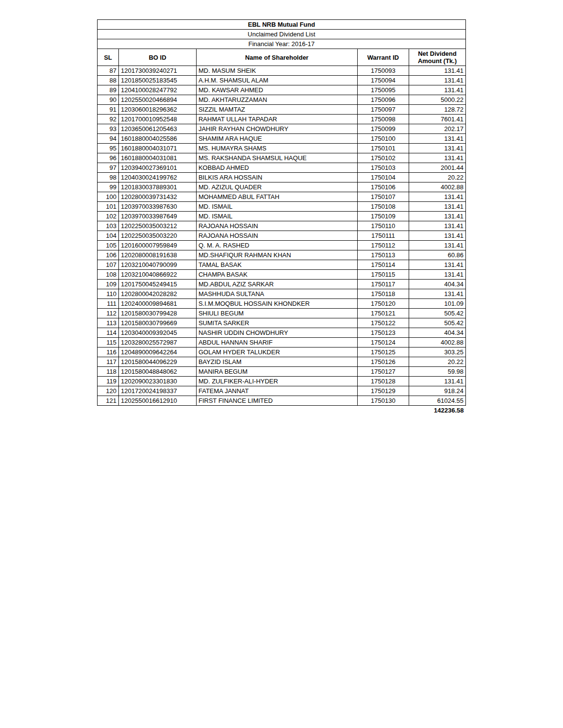| EBL NRB Mutual Fund |
| Unclaimed Dividend List |
| Financial Year: 2016-17 |
| SL | BO ID | Name of Shareholder | Warrant ID | Net Dividend Amount (Tk.) |
| 87 | 1201730039240271 | MD. MASUM SHEIK | 1750093 | 131.41 |
| 88 | 1201850025183545 | A.H.M. SHAMSUL ALAM | 1750094 | 131.41 |
| 89 | 1204100028247792 | MD. KAWSAR AHMED | 1750095 | 131.41 |
| 90 | 1202550020466894 | MD. AKHTARUZZAMAN | 1750096 | 5000.22 |
| 91 | 1203060018296362 | SIZZIL MAMTAZ | 1750097 | 128.72 |
| 92 | 1201700010952548 | RAHMAT ULLAH TAPADAR | 1750098 | 7601.41 |
| 93 | 1203650061205463 | JAHIR RAYHAN CHOWDHURY | 1750099 | 202.17 |
| 94 | 1601880004025586 | SHAMIM ARA HAQUE | 1750100 | 131.41 |
| 95 | 1601880004031071 | MS. HUMAYRA SHAMS | 1750101 | 131.41 |
| 96 | 1601880004031081 | MS. RAKSHANDA SHAMSUL HAQUE | 1750102 | 131.41 |
| 97 | 1203940027369101 | KOBBAD AHMED | 1750103 | 2001.44 |
| 98 | 1204030024199762 | BILKIS ARA HOSSAIN | 1750104 | 20.22 |
| 99 | 1201830037889301 | MD. AZIZUL QUADER | 1750106 | 4002.88 |
| 100 | 1202800039731432 | MOHAMMED ABUL FATTAH | 1750107 | 131.41 |
| 101 | 1203970033987630 | MD. ISMAIL | 1750108 | 131.41 |
| 102 | 1203970033987649 | MD. ISMAIL | 1750109 | 131.41 |
| 103 | 1202250035003212 | RAJOANA HOSSAIN | 1750110 | 131.41 |
| 104 | 1202250035003220 | RAJOANA HOSSAIN | 1750111 | 131.41 |
| 105 | 1201600007959849 | Q. M. A. RASHED | 1750112 | 131.41 |
| 106 | 1202080008191638 | MD.SHAFIQUR RAHMAN KHAN | 1750113 | 60.86 |
| 107 | 1203210040790099 | TAMAL BASAK | 1750114 | 131.41 |
| 108 | 1203210040866922 | CHAMPA BASAK | 1750115 | 131.41 |
| 109 | 1201750045249415 | MD.ABDUL AZIZ SARKAR | 1750117 | 404.34 |
| 110 | 1202800042028282 | MASHHUDA SULTANA | 1750118 | 131.41 |
| 111 | 1202400009894681 | S.I.M.MOQBUL HOSSAIN KHONDKER | 1750120 | 101.09 |
| 112 | 1201580030799428 | SHIULI BEGUM | 1750121 | 505.42 |
| 113 | 1201580030799669 | SUMITA SARKER | 1750122 | 505.42 |
| 114 | 1203040009392045 | NASHIR UDDIN CHOWDHURY | 1750123 | 404.34 |
| 115 | 1203280025572987 | ABDUL HANNAN SHARIF | 1750124 | 4002.88 |
| 116 | 1204890009642264 | GOLAM HYDER TALUKDER | 1750125 | 303.25 |
| 117 | 1201580044096229 | BAYZID ISLAM | 1750126 | 20.22 |
| 118 | 1201580048848062 | MANIRA BEGUM | 1750127 | 59.98 |
| 119 | 1202090023301830 | MD. ZULFIKER-ALI-HYDER | 1750128 | 131.41 |
| 120 | 1201720024198337 | FATEMA JANNAT | 1750129 | 918.24 |
| 121 | 1202550016612910 | FIRST FINANCE LIMITED | 1750130 | 61024.55 |
| | | | | 142236.58 |